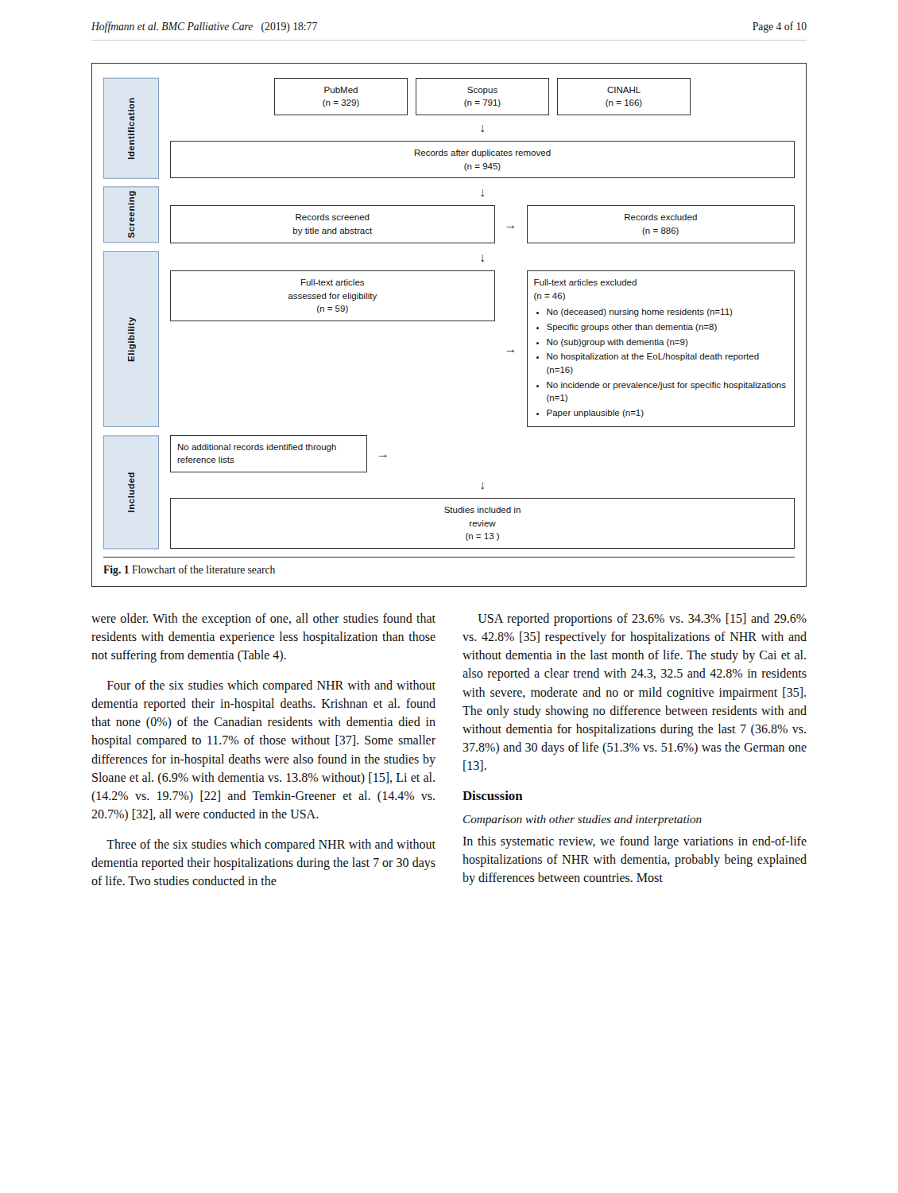Hoffmann et al. BMC Palliative Care (2019) 18:77
Page 4 of 10
Identification
PubMed
(n = 329)
Scopus
(n = 791)
CINAHL
(n = 166)
↓
Records after duplicates removed
(n = 945)
Screening
↓
Records screened
by title and abstract
→
Records excluded
(n = 886)
Eligibility
↓
Full-text articles
assessed for eligibility
(n = 59)
→
Full-text articles excluded
(n = 46)
No (deceased) nursing home residents (n=11)
Specific groups other than dementia (n=8)
No (sub)group with dementia (n=9)
No hospitalization at the EoL/hospital death reported (n=16)
No incidende or prevalence/just for specific hospitalizations (n=1)
Paper unplausible (n=1)
Included
No additional records identified through reference lists
→
↓
Studies included in
review
(n = 13 )
Fig. 1 Flowchart of the literature search
were older. With the exception of one, all other studies found that residents with dementia experience less hospitalization than those not suffering from dementia (Table 4).
Four of the six studies which compared NHR with and without dementia reported their in-hospital deaths. Krishnan et al. found that none (0%) of the Canadian residents with dementia died in hospital compared to 11.7% of those without [37]. Some smaller differences for in-hospital deaths were also found in the studies by Sloane et al. (6.9% with dementia vs. 13.8% without) [15], Li et al. (14.2% vs. 19.7%) [22] and Temkin-Greener et al. (14.4% vs. 20.7%) [32], all were conducted in the USA.
Three of the six studies which compared NHR with and without dementia reported their hospitalizations during the last 7 or 30 days of life. Two studies conducted in the
USA reported proportions of 23.6% vs. 34.3% [15] and 29.6% vs. 42.8% [35] respectively for hospitalizations of NHR with and without dementia in the last month of life. The study by Cai et al. also reported a clear trend with 24.3, 32.5 and 42.8% in residents with severe, moderate and no or mild cognitive impairment [35]. The only study showing no difference between residents with and without dementia for hospitalizations during the last 7 (36.8% vs. 37.8%) and 30 days of life (51.3% vs. 51.6%) was the German one [13].
Discussion
Comparison with other studies and interpretation
In this systematic review, we found large variations in end-of-life hospitalizations of NHR with dementia, probably being explained by differences between countries. Most